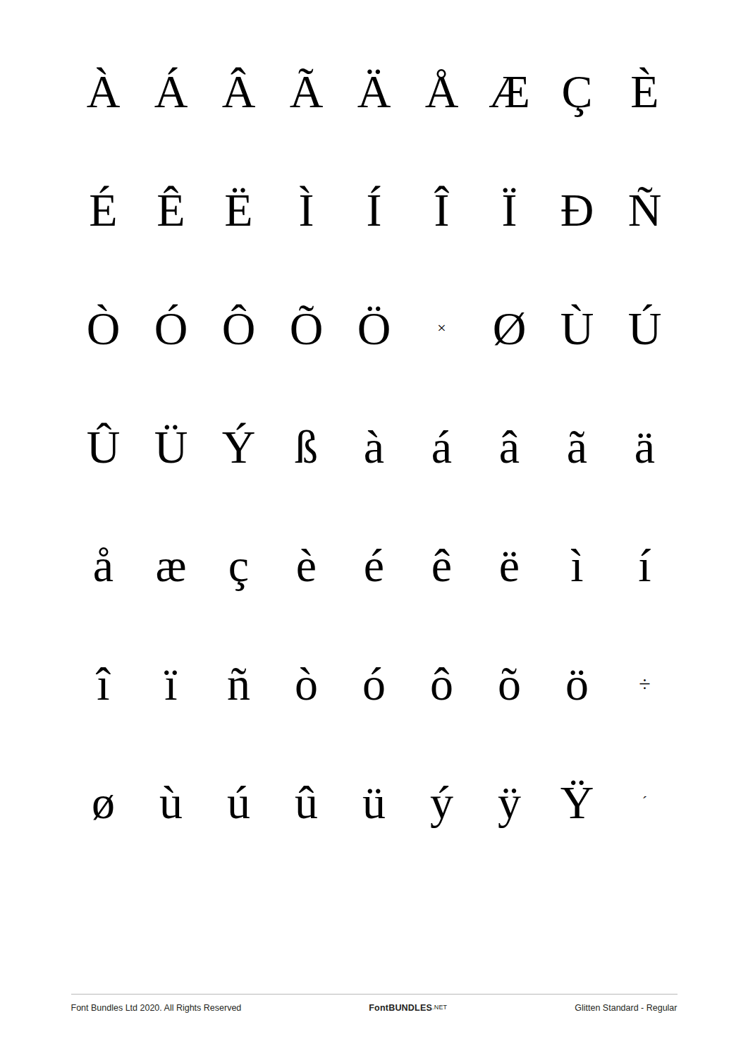À
Á
Â
Ã
Ä
Å
Æ
Ç
È
É
Ê
Ë
Ì
Í
Î
Ï
Ð
Ñ
Ò
Ó
Ô
Õ
Ö
×
Ø
Ù
Ú
Û
Ü
Ý
ß
à
á
â
ã
ä
å
æ
ç
è
é
ê
ë
ì
í
î
ï
ñ
ò
ó
ô
õ
ö
÷
ø
ù
ú
û
ü
ý
ÿ
Ÿ
´
Font Bundles Ltd 2020. All Rights Reserved
FontBUNDLES.NET
Glitten Standard - Regular